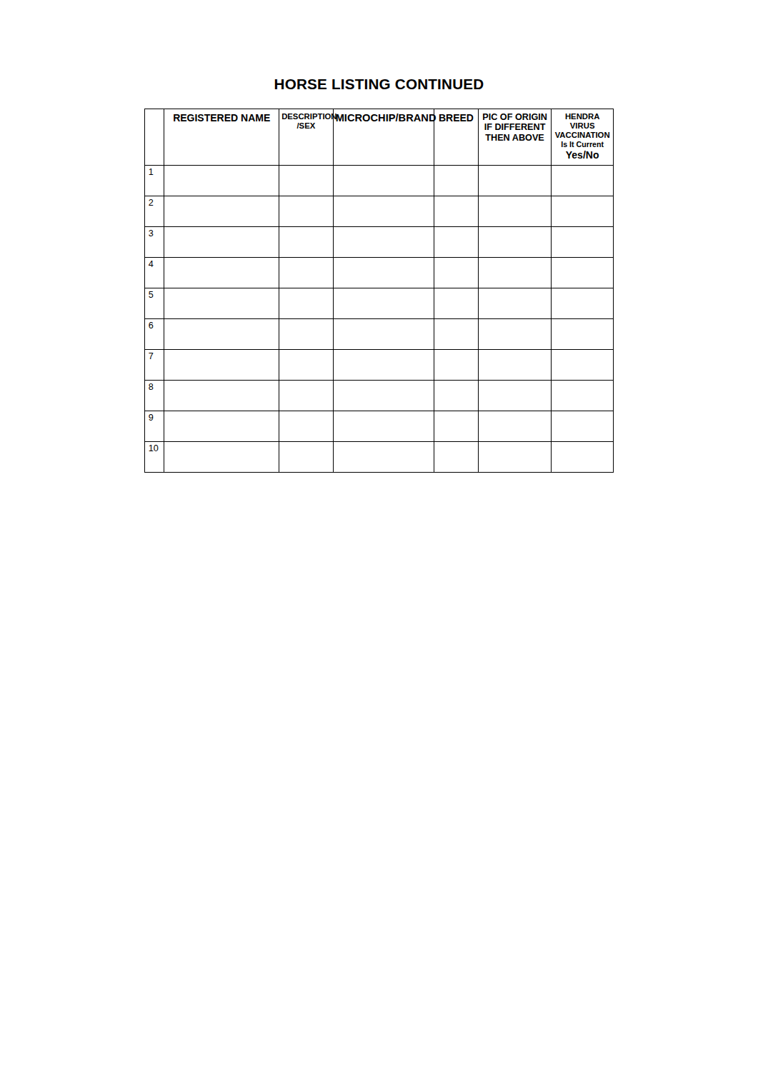HORSE LISTING CONTINUED
| | REGISTERED NAME | DESCRIPTION /SEX | MICROCHIP/BRAND | BREED | PIC OF ORIGIN IF DIFFERENT THEN ABOVE | HENDRA VIRUS VACCINATION Is It Current Yes/No |
| --- | --- | --- | --- | --- | --- | --- |
| 1 | | | | | | |
| 2 | | | | | | |
| 3 | | | | | | |
| 4 | | | | | | |
| 5 | | | | | | |
| 6 | | | | | | |
| 7 | | | | | | |
| 8 | | | | | | |
| 9 | | | | | | |
| 10 | | | | | | |